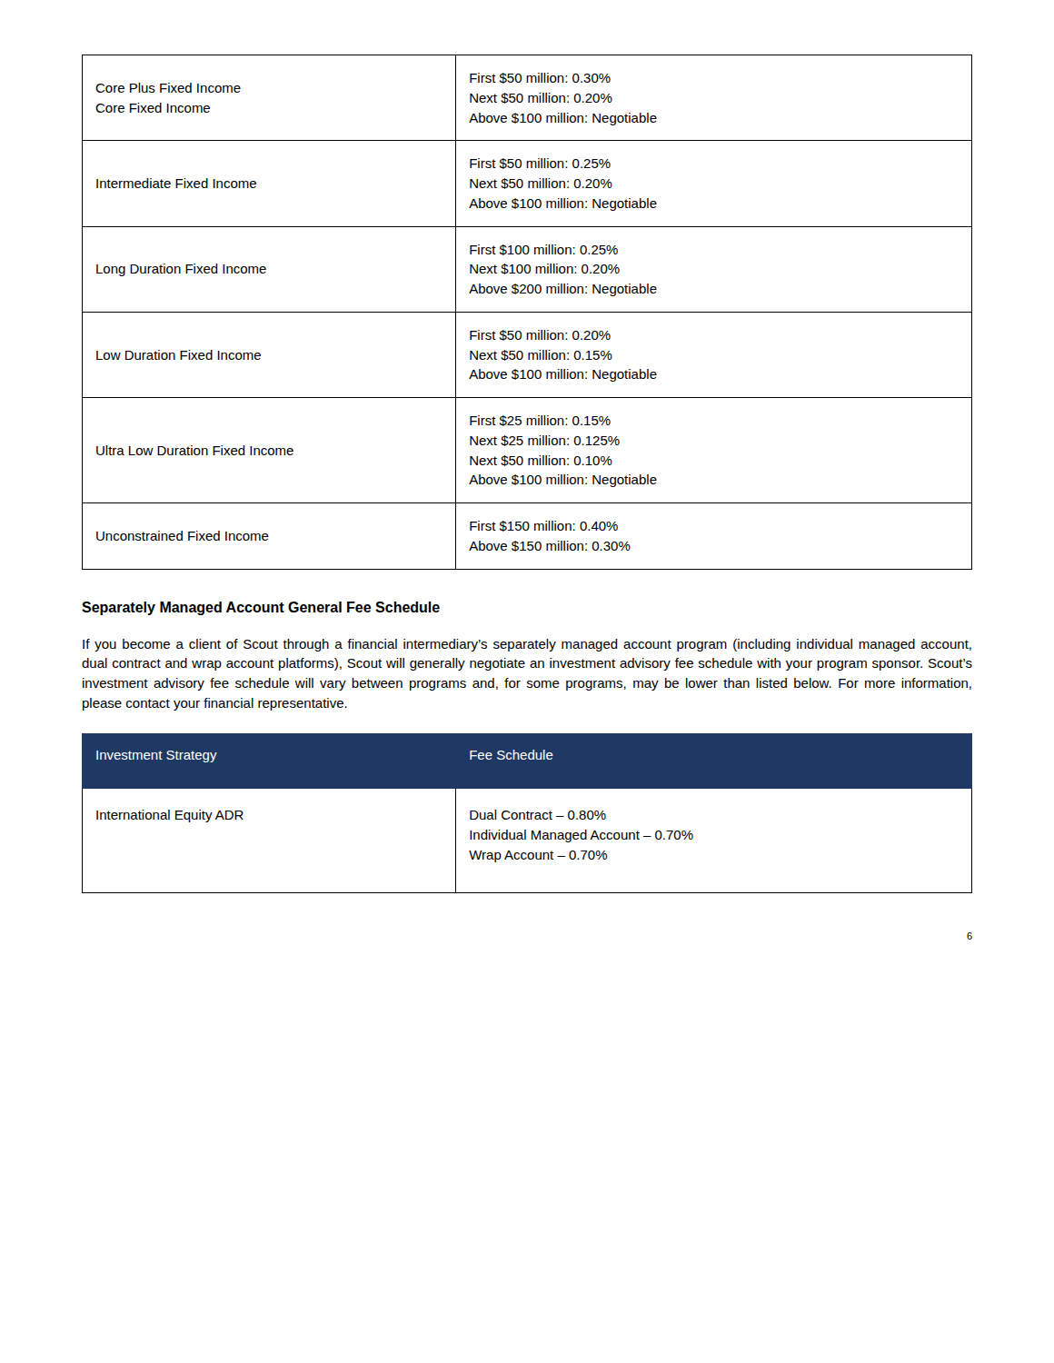| Core Plus Fixed Income Core Fixed Income | First $50 million: 0.30% Next $50 million: 0.20% Above $100 million: Negotiable |
| Intermediate Fixed Income | First $50 million: 0.25% Next $50 million: 0.20% Above $100 million: Negotiable |
| Long Duration Fixed Income | First $100 million: 0.25% Next $100 million: 0.20% Above $200 million: Negotiable |
| Low Duration Fixed Income | First $50 million: 0.20% Next $50 million: 0.15% Above $100 million: Negotiable |
| Ultra Low Duration Fixed Income | First $25 million: 0.15% Next $25 million: 0.125% Next $50 million: 0.10% Above $100 million: Negotiable |
| Unconstrained Fixed Income | First $150 million: 0.40% Above $150 million: 0.30% |
Separately Managed Account General Fee Schedule
If you become a client of Scout through a financial intermediary’s separately managed account program (including individual managed account, dual contract and wrap account platforms), Scout will generally negotiate an investment advisory fee schedule with your program sponsor. Scout’s investment advisory fee schedule will vary between programs and, for some programs, may be lower than listed below. For more information, please contact your financial representative.
| Investment Strategy | Fee Schedule |
| --- | --- |
| International Equity ADR | Dual Contract – 0.80% Individual Managed Account – 0.70% Wrap Account – 0.70% |
6